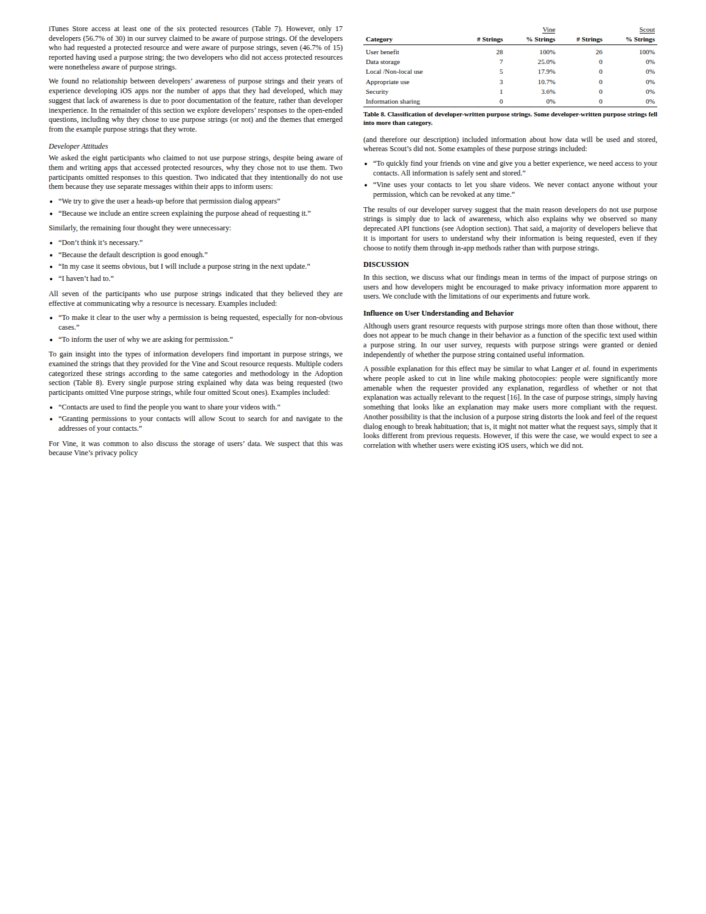iTunes Store access at least one of the six protected resources (Table 7). However, only 17 developers (56.7% of 30) in our survey claimed to be aware of purpose strings. Of the developers who had requested a protected resource and were aware of purpose strings, seven (46.7% of 15) reported having used a purpose string; the two developers who did not access protected resources were nonetheless aware of purpose strings.
We found no relationship between developers’ awareness of purpose strings and their years of experience developing iOS apps nor the number of apps that they had developed, which may suggest that lack of awareness is due to poor documentation of the feature, rather than developer inexperience. In the remainder of this section we explore developers’ responses to the open-ended questions, including why they chose to use purpose strings (or not) and the themes that emerged from the example purpose strings that they wrote.
Developer Attitudes
We asked the eight participants who claimed to not use purpose strings, despite being aware of them and writing apps that accessed protected resources, why they chose not to use them. Two participants omitted responses to this question. Two indicated that they intentionally do not use them because they use separate messages within their apps to inform users:
“We try to give the user a heads-up before that permission dialog appears”
“Because we include an entire screen explaining the purpose ahead of requesting it.”
Similarly, the remaining four thought they were unnecessary:
“Don’t think it’s necessary.”
“Because the default description is good enough.”
“In my case it seems obvious, but I will include a purpose string in the next update.”
“I haven’t had to.”
All seven of the participants who use purpose strings indicated that they believed they are effective at communicating why a resource is necessary. Examples included:
“To make it clear to the user why a permission is being requested, especially for non-obvious cases.”
“To inform the user of why we are asking for permission.”
To gain insight into the types of information developers find important in purpose strings, we examined the strings that they provided for the Vine and Scout resource requests. Multiple coders categorized these strings according to the same categories and methodology in the Adoption section (Table 8). Every single purpose string explained why data was being requested (two participants omitted Vine purpose strings, while four omitted Scout ones). Examples included:
“Contacts are used to find the people you want to share your videos with.”
“Granting permissions to your contacts will allow Scout to search for and navigate to the addresses of your contacts.”
For Vine, it was common to also discuss the storage of users’ data. We suspect that this was because Vine’s privacy policy
| | Vine | Scout |
| --- | --- | --- |
| Category | # Strings | % Strings | # Strings | % Strings |
| User benefit | 28 | 100% | 26 | 100% |
| Data storage | 7 | 25.0% | 0 | 0% |
| Local /Non-local use | 5 | 17.9% | 0 | 0% |
| Appropriate use | 3 | 10.7% | 0 | 0% |
| Security | 1 | 3.6% | 0 | 0% |
| Information sharing | 0 | 0% | 0 | 0% |
Table 8. Classification of developer-written purpose strings. Some developer-written purpose strings fell into more than category.
(and therefore our description) included information about how data will be used and stored, whereas Scout’s did not. Some examples of these purpose strings included:
“To quickly find your friends on vine and give you a better experience, we need access to your contacts. All information is safely sent and stored.”
“Vine uses your contacts to let you share videos. We never contact anyone without your permission, which can be revoked at any time.”
The results of our developer survey suggest that the main reason developers do not use purpose strings is simply due to lack of awareness, which also explains why we observed so many deprecated API functions (see Adoption section). That said, a majority of developers believe that it is important for users to understand why their information is being requested, even if they choose to notify them through in-app methods rather than with purpose strings.
DISCUSSION
In this section, we discuss what our findings mean in terms of the impact of purpose strings on users and how developers might be encouraged to make privacy information more apparent to users. We conclude with the limitations of our experiments and future work.
Influence on User Understanding and Behavior
Although users grant resource requests with purpose strings more often than those without, there does not appear to be much change in their behavior as a function of the specific text used within a purpose string. In our user survey, requests with purpose strings were granted or denied independently of whether the purpose string contained useful information.
A possible explanation for this effect may be similar to what Langer et al. found in experiments where people asked to cut in line while making photocopies: people were significantly more amenable when the requester provided any explanation, regardless of whether or not that explanation was actually relevant to the request [16]. In the case of purpose strings, simply having something that looks like an explanation may make users more compliant with the request. Another possibility is that the inclusion of a purpose string distorts the look and feel of the request dialog enough to break habituation; that is, it might not matter what the request says, simply that it looks different from previous requests. However, if this were the case, we would expect to see a correlation with whether users were existing iOS users, which we did not.